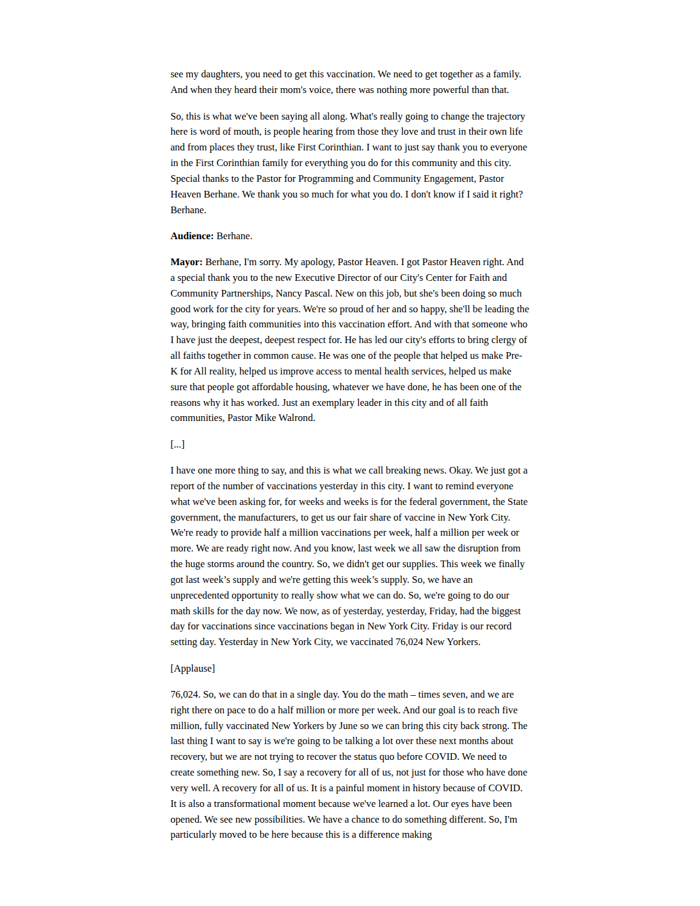see my daughters, you need to get this vaccination. We need to get together as a family. And when they heard their mom's voice, there was nothing more powerful than that.
So, this is what we've been saying all along. What's really going to change the trajectory here is word of mouth, is people hearing from those they love and trust in their own life and from places they trust, like First Corinthian. I want to just say thank you to everyone in the First Corinthian family for everything you do for this community and this city. Special thanks to the Pastor for Programming and Community Engagement, Pastor Heaven Berhane. We thank you so much for what you do. I don't know if I said it right? Berhane.
Audience: Berhane.
Mayor: Berhane, I'm sorry. My apology, Pastor Heaven. I got Pastor Heaven right. And a special thank you to the new Executive Director of our City's Center for Faith and Community Partnerships, Nancy Pascal. New on this job, but she's been doing so much good work for the city for years. We're so proud of her and so happy, she'll be leading the way, bringing faith communities into this vaccination effort. And with that someone who I have just the deepest, deepest respect for. He has led our city's efforts to bring clergy of all faiths together in common cause. He was one of the people that helped us make Pre-K for All reality, helped us improve access to mental health services, helped us make sure that people got affordable housing, whatever we have done, he has been one of the reasons why it has worked. Just an exemplary leader in this city and of all faith communities, Pastor Mike Walrond.
[...]
I have one more thing to say, and this is what we call breaking news. Okay. We just got a report of the number of vaccinations yesterday in this city. I want to remind everyone what we've been asking for, for weeks and weeks is for the federal government, the State government, the manufacturers, to get us our fair share of vaccine in New York City. We're ready to provide half a million vaccinations per week, half a million per week or more. We are ready right now. And you know, last week we all saw the disruption from the huge storms around the country. So, we didn't get our supplies. This week we finally got last week’s supply and we're getting this week’s supply. So, we have an unprecedented opportunity to really show what we can do. So, we're going to do our math skills for the day now. We now, as of yesterday, yesterday, Friday, had the biggest day for vaccinations since vaccinations began in New York City. Friday is our record setting day. Yesterday in New York City, we vaccinated 76,024 New Yorkers.
[Applause]
76,024. So, we can do that in a single day. You do the math – times seven, and we are right there on pace to do a half million or more per week. And our goal is to reach five million, fully vaccinated New Yorkers by June so we can bring this city back strong. The last thing I want to say is we're going to be talking a lot over these next months about recovery, but we are not trying to recover the status quo before COVID. We need to create something new. So, I say a recovery for all of us, not just for those who have done very well. A recovery for all of us. It is a painful moment in history because of COVID. It is also a transformational moment because we've learned a lot. Our eyes have been opened. We see new possibilities. We have a chance to do something different. So, I'm particularly moved to be here because this is a difference making